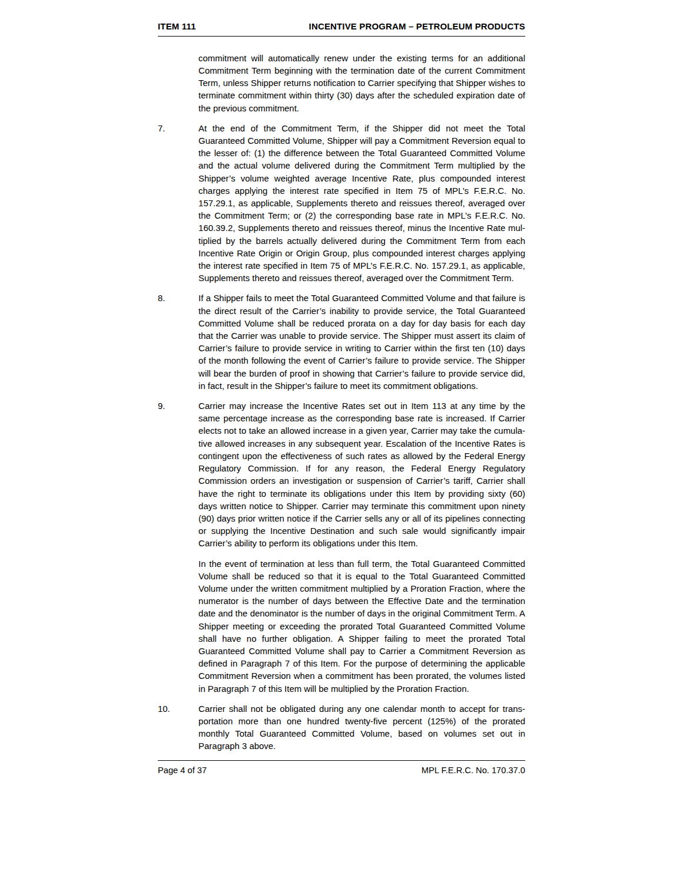Item 111
Incentive Program – Petroleum Products
commitment will automatically renew under the existing terms for an additional Commitment Term beginning with the termination date of the current Commitment Term, unless Shipper returns notification to Carrier specifying that Shipper wishes to terminate commitment within thirty (30) days after the scheduled expiration date of the previous commitment.
7.
At the end of the Commitment Term, if the Shipper did not meet the Total Guaranteed Committed Volume, Shipper will pay a Commitment Reversion equal to the lesser of: (1) the difference between the Total Guaranteed Committed Volume and the actual volume delivered during the Commitment Term multiplied by the Shipper’s volume weighted average Incentive Rate, plus compounded interest charges applying the interest rate specified in Item 75 of MPL’s F.E.R.C. No. 157.29.1, as applicable, Supplements thereto and reissues thereof, averaged over the Commitment Term; or (2) the corresponding base rate in MPL’s F.E.R.C. No. 160.39.2, Supplements thereto and reissues thereof, minus the Incentive Rate multiplied by the barrels actually delivered during the Commitment Term from each Incentive Rate Origin or Origin Group, plus compounded interest charges applying the interest rate specified in Item 75 of MPL’s F.E.R.C. No. 157.29.1, as applicable, Supplements thereto and reissues thereof, averaged over the Commitment Term.
8.
If a Shipper fails to meet the Total Guaranteed Committed Volume and that failure is the direct result of the Carrier’s inability to provide service, the Total Guaranteed Committed Volume shall be reduced prorata on a day for day basis for each day that the Carrier was unable to provide service. The Shipper must assert its claim of Carrier’s failure to provide service in writing to Carrier within the first ten (10) days of the month following the event of Carrier’s failure to provide service. The Shipper will bear the burden of proof in showing that Carrier’s failure to provide service did, in fact, result in the Shipper’s failure to meet its commitment obligations.
9.
Carrier may increase the Incentive Rates set out in Item 113 at any time by the same percentage increase as the corresponding base rate is increased. If Carrier elects not to take an allowed increase in a given year, Carrier may take the cumulative allowed increases in any subsequent year. Escalation of the Incentive Rates is contingent upon the effectiveness of such rates as allowed by the Federal Energy Regulatory Commission. If for any reason, the Federal Energy Regulatory Commission orders an investigation or suspension of Carrier’s tariff, Carrier shall have the right to terminate its obligations under this Item by providing sixty (60) days written notice to Shipper. Carrier may terminate this commitment upon ninety (90) days prior written notice if the Carrier sells any or all of its pipelines connecting or supplying the Incentive Destination and such sale would significantly impair Carrier’s ability to perform its obligations under this Item.
In the event of termination at less than full term, the Total Guaranteed Committed Volume shall be reduced so that it is equal to the Total Guaranteed Committed Volume under the written commitment multiplied by a Proration Fraction, where the numerator is the number of days between the Effective Date and the termination date and the denominator is the number of days in the original Commitment Term. A Shipper meeting or exceeding the prorated Total Guaranteed Committed Volume shall have no further obligation. A Shipper failing to meet the prorated Total Guaranteed Committed Volume shall pay to Carrier a Commitment Reversion as defined in Paragraph 7 of this Item. For the purpose of determining the applicable Commitment Reversion when a commitment has been prorated, the volumes listed in Paragraph 7 of this Item will be multiplied by the Proration Fraction.
10.
Carrier shall not be obligated during any one calendar month to accept for transportation more than one hundred twenty-five percent (125%) of the prorated monthly Total Guaranteed Committed Volume, based on volumes set out in Paragraph 3 above.
Page 4 of 37
MPL F.E.R.C. No. 170.37.0